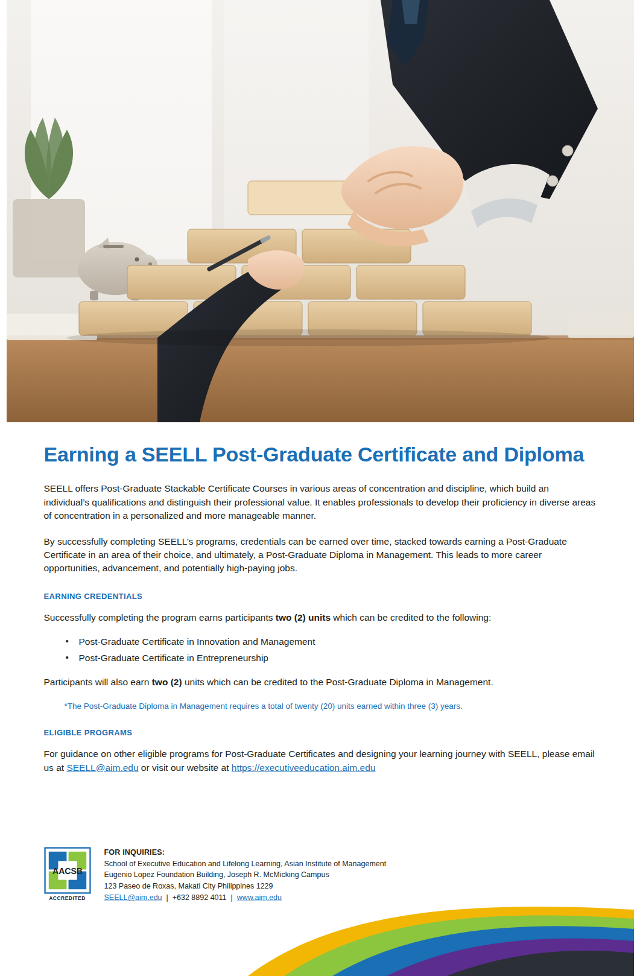Earning a SEELL Post-Graduate Certificate and Diploma
SEELL offers Post-Graduate Stackable Certificate Courses in various areas of concentration and discipline, which build an individual’s qualifications and distinguish their professional value. It enables professionals to develop their proficiency in diverse areas of concentration in a personalized and more manageable manner.
By successfully completing SEELL’s programs, credentials can be earned over time, stacked towards earning a Post-Graduate Certificate in an area of their choice, and ultimately, a Post-Graduate Diploma in Management. This leads to more career opportunities, advancement, and potentially high-paying jobs.
Earning Credentials
Successfully completing the program earns participants two (2) units which can be credited to the following:
Post-Graduate Certificate in Innovation and Management
Post-Graduate Certificate in Entrepreneurship
Participants will also earn two (2) units which can be credited to the Post-Graduate Diploma in Management.
*The Post-Graduate Diploma in Management requires a total of twenty (20) units earned within three (3) years.
Eligible Programs
For guidance on other eligible programs for Post-Graduate Certificates and designing your learning journey with SEELL, please email us at SEELL@aim.edu or visit our website at https://executiveeducation.aim.edu
AACSB
ACCREDITED
FOR INQUIRIES:
School of Executive Education and Lifelong Learning, Asian Institute of Management
Eugenio Lopez Foundation Building, Joseph R. McMicking Campus
123 Paseo de Roxas, Makati City Philippines 1229
SEELL@aim.edu | +632 8892 4011 | www.aim.edu